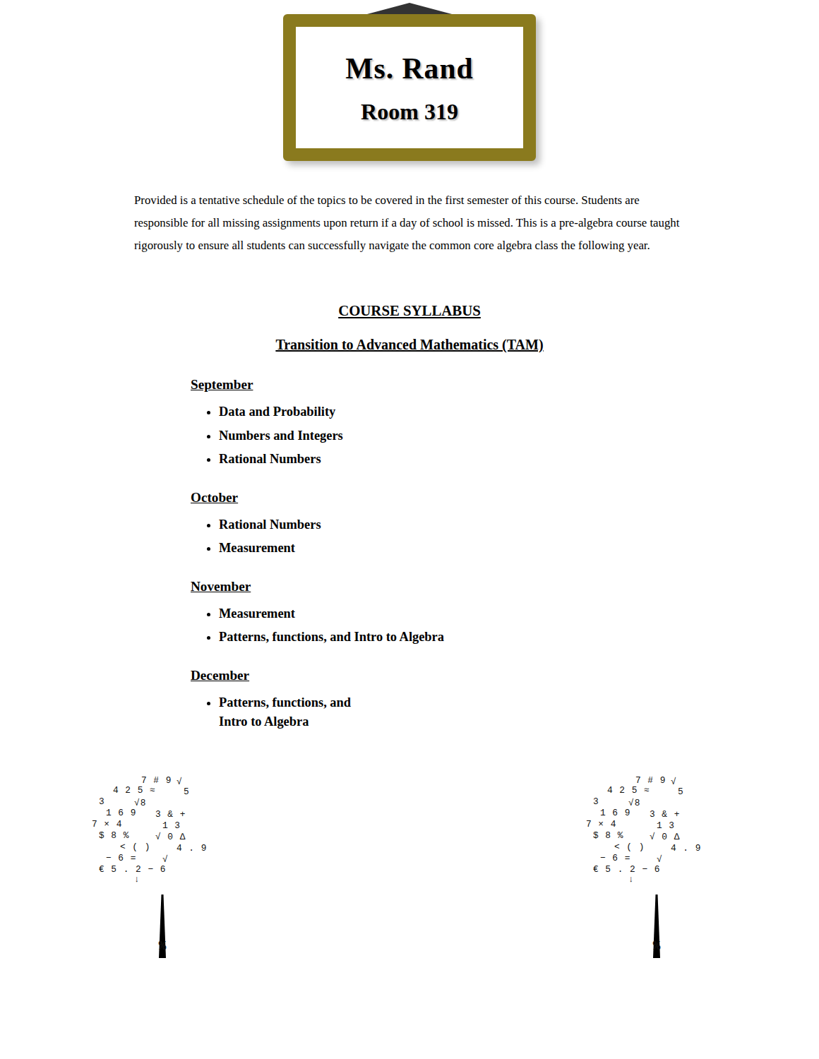Ms. Rand
Room 319
Provided is a tentative schedule of the topics to be covered in the first semester of this course. Students are responsible for all missing assignments upon return if a day of school is missed. This is a pre-algebra course taught rigorously to ensure all students can successfully navigate the common core algebra class the following year.
COURSE SYLLABUS
Transition to Advanced Mathematics (TAM)
September
Data and Probability
Numbers and Integers
Rational Numbers
October
Rational Numbers
Measurement
November
Measurement
Patterns, functions, and Intro to Algebra
December
Patterns, functions, and
Intro to Algebra
7 # 9 √ 4 2 5 ≈ 5 3 √8 1 6 9 3 & + 7 × 4 1 3 $ 8 % √ 0 ∆ < ( ) 4 . 9 − 6 = √ € 5 . 2 − 6 ↓
%
7 # 9 √ 4 2 5 ≈ 5 3 √8 1 6 9 3 & + 7 × 4 1 3 $ 8 % √ 0 ∆ < ( ) 4 . 9 − 6 = √ € 5 . 2 − 6 ↓
%